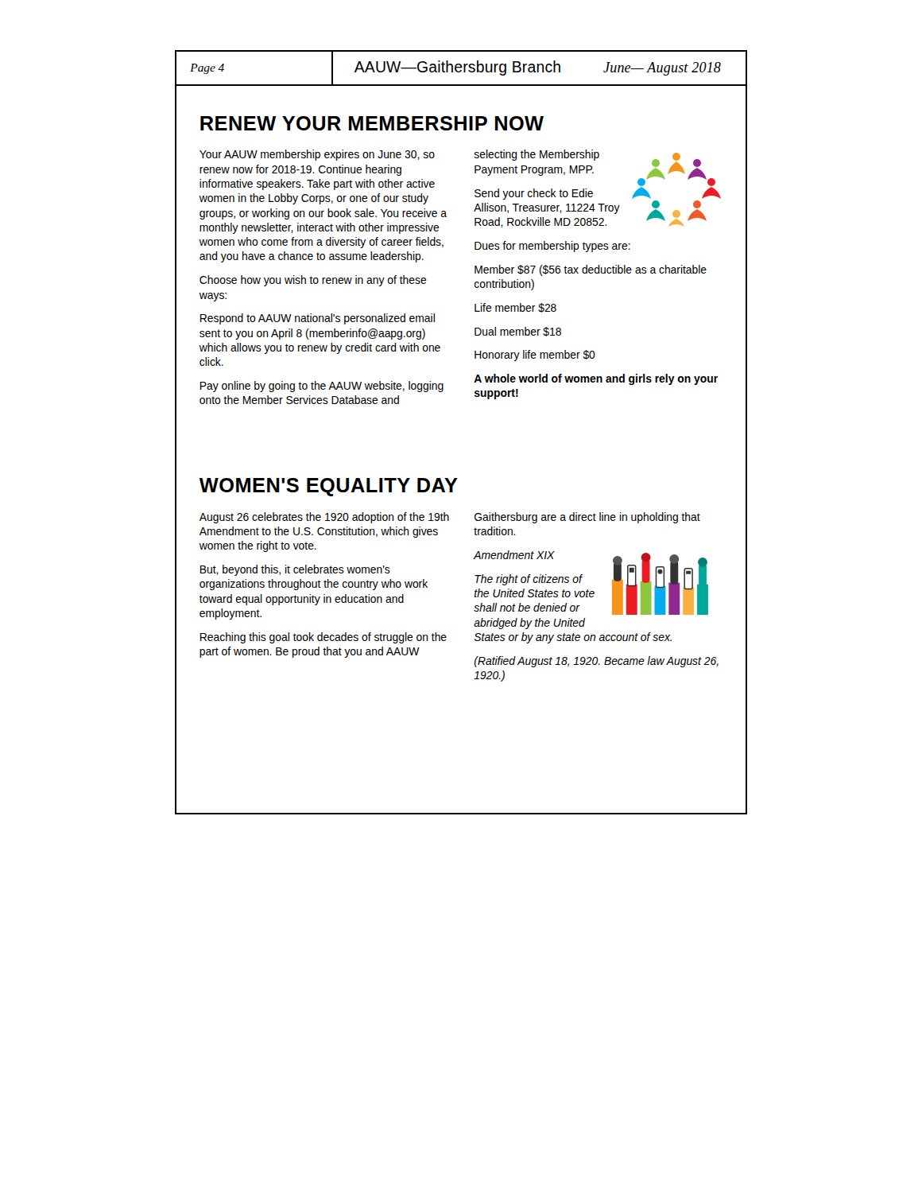Page 4
AAUW—Gaithersburg Branch June— August 2018
RENEW YOUR MEMBERSHIP NOW
Your AAUW membership expires on June 30, so renew now for 2018-19. Continue hearing informative speakers. Take part with other active women in the Lobby Corps, or one of our study groups, or working on our book sale. You receive a monthly newsletter, interact with other impressive women who come from a diversity of career fields, and you have a chance to assume leadership.
Choose how you wish to renew in any of these ways:
Respond to AAUW national's personalized email sent to you on April 8 (memberinfo@aapg.org) which allows you to renew by credit card with one click.
Pay online by going to the AAUW website, logging onto the Member Services Database and
selecting the Membership Payment Program, MPP.
Send your check to Edie Allison, Treasurer, 11224 Troy Road, Rockville MD 20852.
Dues for membership types are:
Member $87 ($56 tax deductible as a charitable contribution)
Life member $28
Dual member $18
Honorary life member $0
A whole world of women and girls rely on your support!
WOMEN'S EQUALITY DAY
August 26 celebrates the 1920 adoption of the 19th Amendment to the U.S. Constitution, which gives women the right to vote.
But, beyond this, it celebrates women's organizations throughout the country who work toward equal opportunity in education and employment.
Reaching this goal took decades of struggle on the part of women. Be proud that you and AAUW Gaithersburg are a direct line in upholding that tradition.
Amendment XIX
The right of citizens of the United States to vote shall not be denied or abridged by the United States or by any state on account of sex.
(Ratified August 18, 1920. Became law August 26, 1920.)